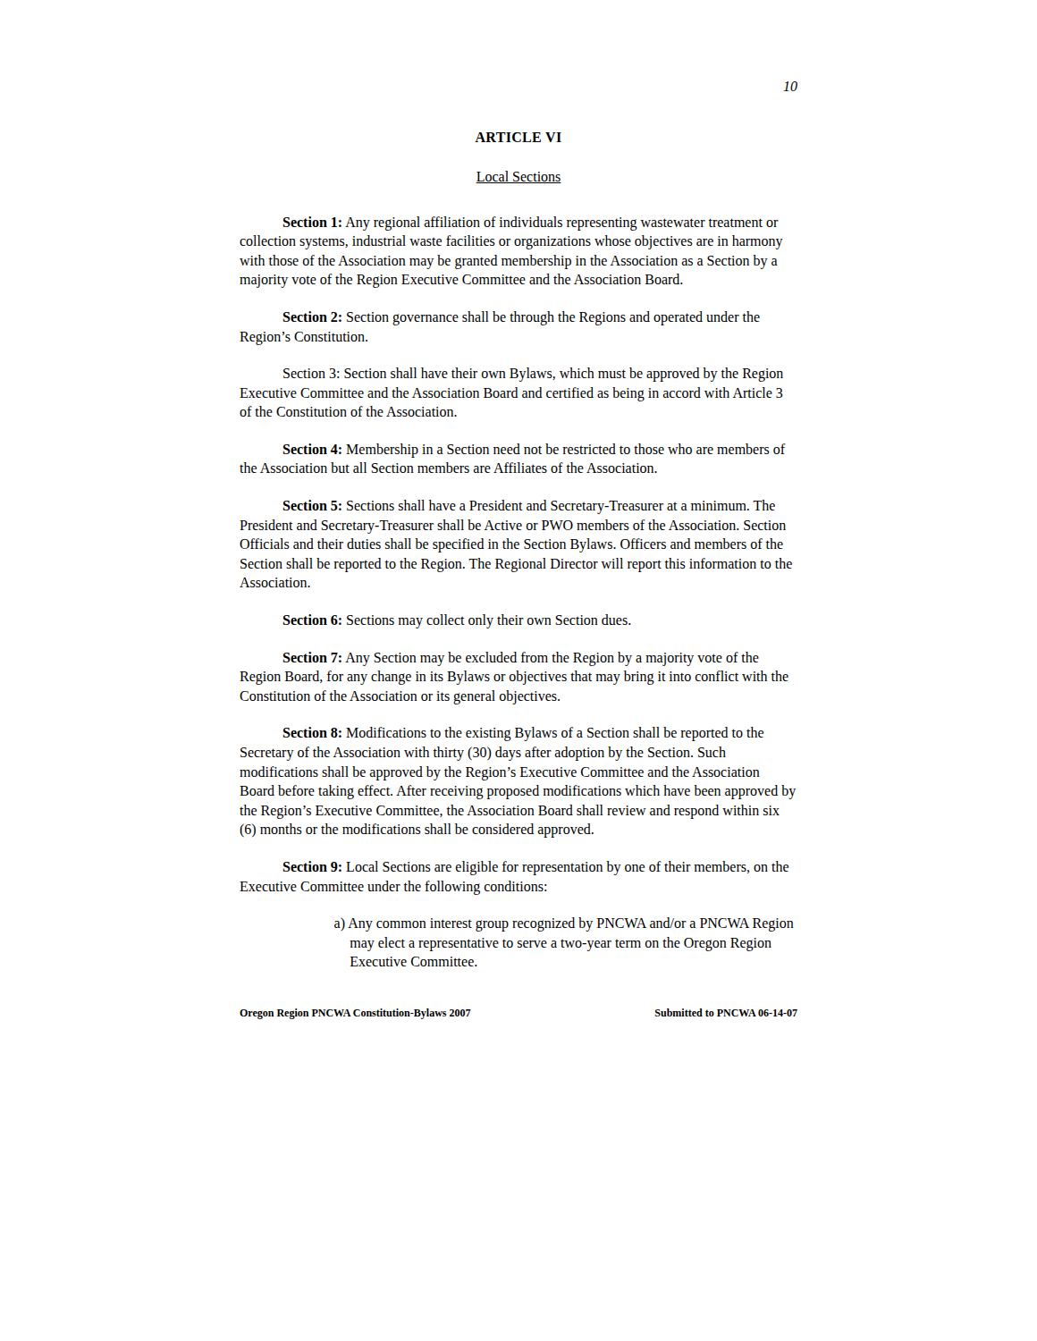10
ARTICLE VI
Local Sections
Section 1: Any regional affiliation of individuals representing wastewater treatment or collection systems, industrial waste facilities or organizations whose objectives are in harmony with those of the Association may be granted membership in the Association as a Section by a majority vote of the Region Executive Committee and the Association Board.
Section 2: Section governance shall be through the Regions and operated under the Region’s Constitution.
Section 3: Section shall have their own Bylaws, which must be approved by the Region Executive Committee and the Association Board and certified as being in accord with Article 3 of the Constitution of the Association.
Section 4: Membership in a Section need not be restricted to those who are members of the Association but all Section members are Affiliates of the Association.
Section 5: Sections shall have a President and Secretary-Treasurer at a minimum. The President and Secretary-Treasurer shall be Active or PWO members of the Association. Section Officials and their duties shall be specified in the Section Bylaws. Officers and members of the Section shall be reported to the Region. The Regional Director will report this information to the Association.
Section 6: Sections may collect only their own Section dues.
Section 7: Any Section may be excluded from the Region by a majority vote of the Region Board, for any change in its Bylaws or objectives that may bring it into conflict with the Constitution of the Association or its general objectives.
Section 8: Modifications to the existing Bylaws of a Section shall be reported to the Secretary of the Association with thirty (30) days after adoption by the Section. Such modifications shall be approved by the Region’s Executive Committee and the Association Board before taking effect. After receiving proposed modifications which have been approved by the Region’s Executive Committee, the Association Board shall review and respond within six (6) months or the modifications shall be considered approved.
Section 9: Local Sections are eligible for representation by one of their members, on the Executive Committee under the following conditions:
a) Any common interest group recognized by PNCWA and/or a PNCWA Region may elect a representative to serve a two-year term on the Oregon Region Executive Committee.
Oregon Region PNCWA Constitution-Bylaws 2007
Submitted to PNCWA 06-14-07